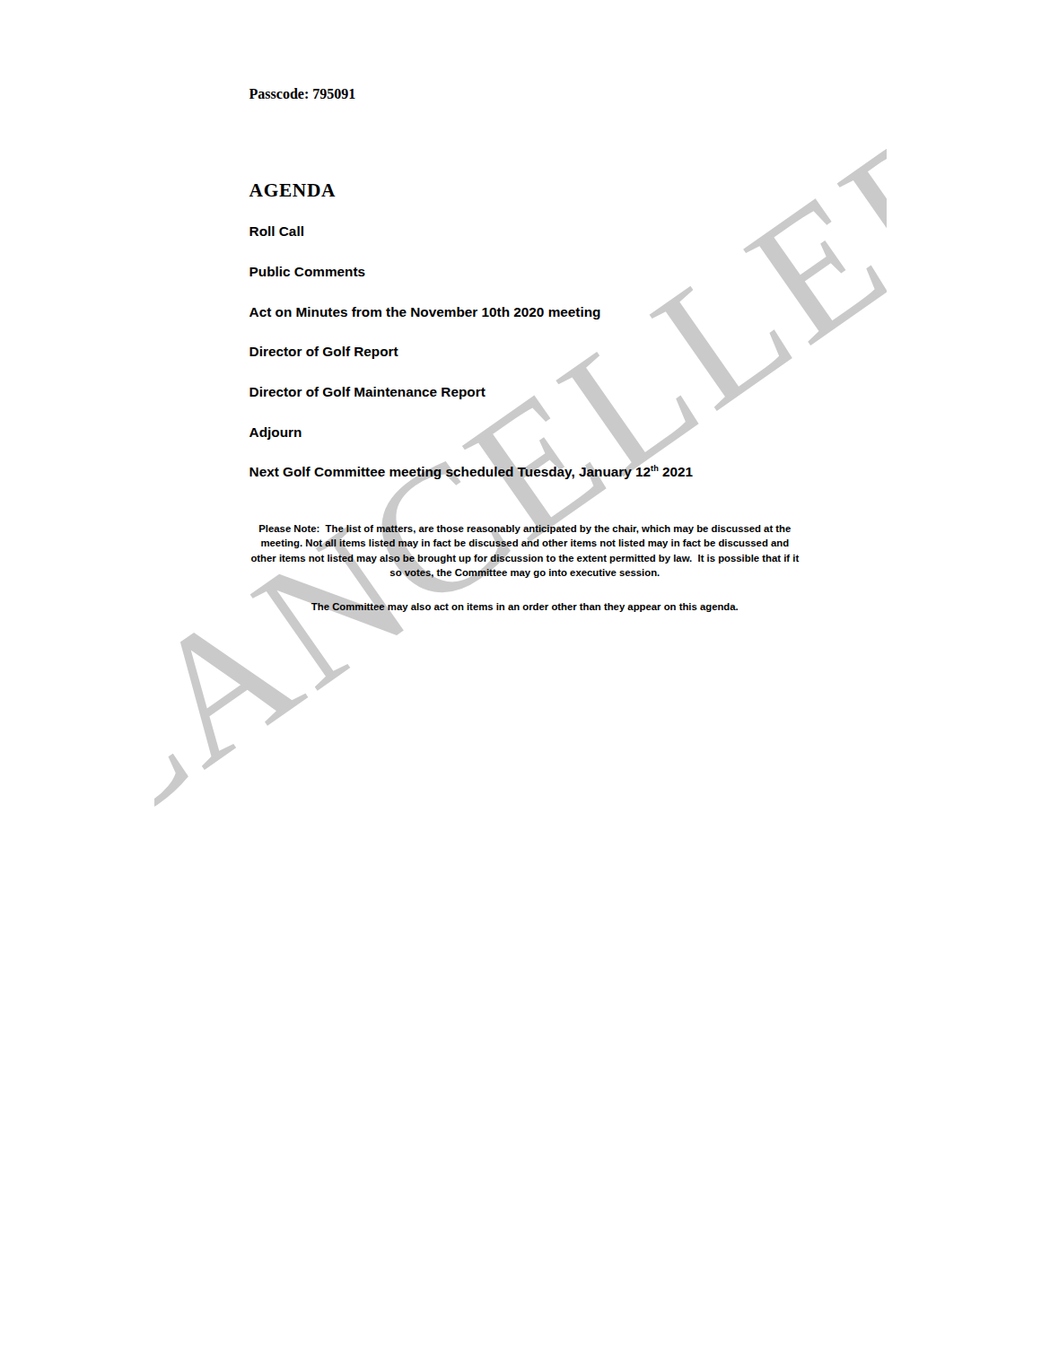CANCELLED
Passcode: 795091
AGENDA
Roll Call
Public Comments
Act on Minutes from the November 10th 2020 meeting
Director of Golf Report
Director of Golf Maintenance Report
Adjourn
Next Golf Committee meeting scheduled Tuesday, January 12th 2021
Please Note: The list of matters, are those reasonably anticipated by the chair, which may be discussed at the meeting. Not all items listed may in fact be discussed and other items not listed may in fact be discussed and other items not listed may also be brought up for discussion to the extent permitted by law. It is possible that if it so votes, the Committee may go into executive session.
The Committee may also act on items in an order other than they appear on this agenda.